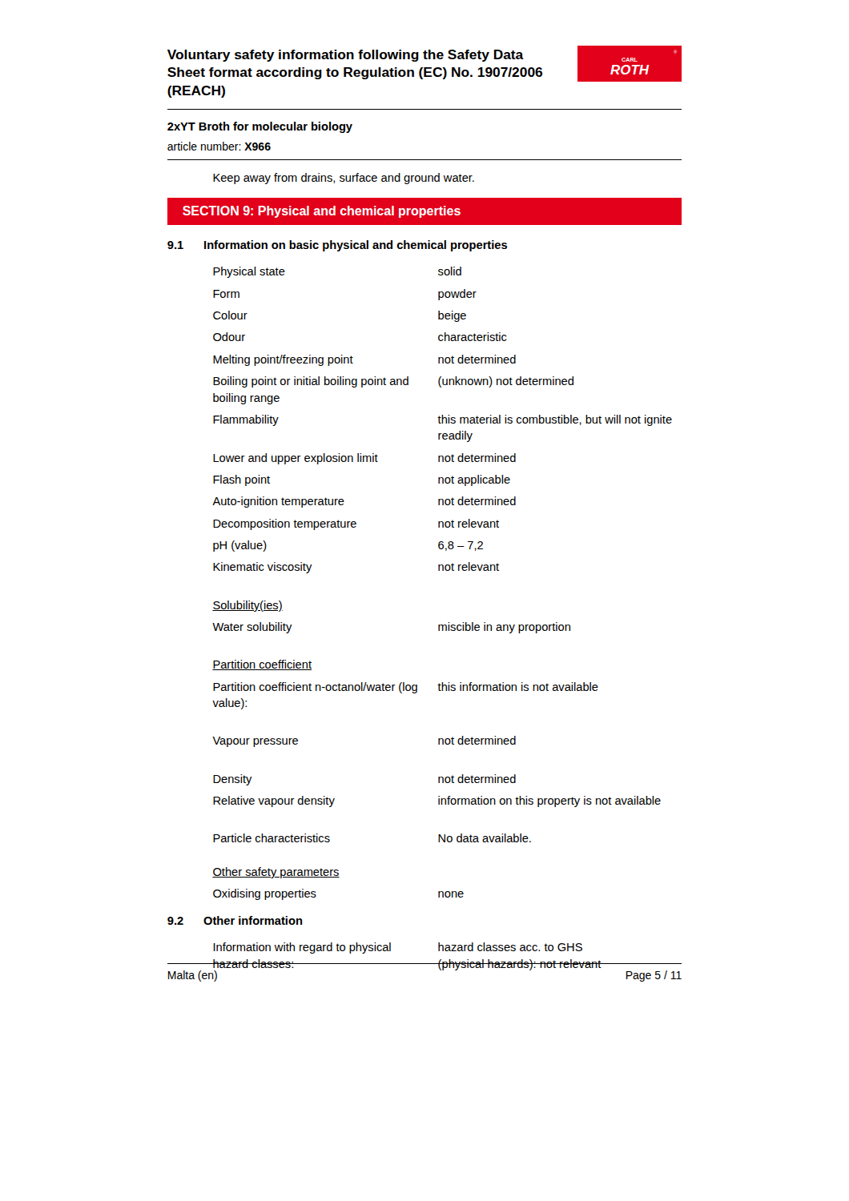Voluntary safety information following the Safety Data Sheet format according to Regulation (EC) No. 1907/2006 (REACH)
CARL ROTH ®
2xYT Broth for molecular biology
article number: X966
Keep away from drains, surface and ground water.
SECTION 9: Physical and chemical properties
9.1
Information on basic physical and chemical properties
| Physical state | solid |
| Form | powder |
| Colour | beige |
| Odour | characteristic |
| Melting point/freezing point | not determined |
| Boiling point or initial boiling point and boiling range | (unknown) not determined |
| Flammability | this material is combustible, but will not ignite readily |
| Lower and upper explosion limit | not determined |
| Flash point | not applicable |
| Auto-ignition temperature | not determined |
| Decomposition temperature | not relevant |
| pH (value) | 6,8 – 7,2 |
| Kinematic viscosity | not relevant |
| Solubility(ies) | |
| Water solubility | miscible in any proportion |
| Partition coefficient | |
| Partition coefficient n-octanol/water (log value): | this information is not available |
| Vapour pressure | not determined |
| Density | not determined |
| Relative vapour density | information on this property is not available |
| Particle characteristics | No data available. |
| Other safety parameters | |
| Oxidising properties | none |
9.2
Other information
| Information with regard to physical hazard classes: | hazard classes acc. to GHS (physical hazards): not relevant |
Malta (en) Page 5 / 11